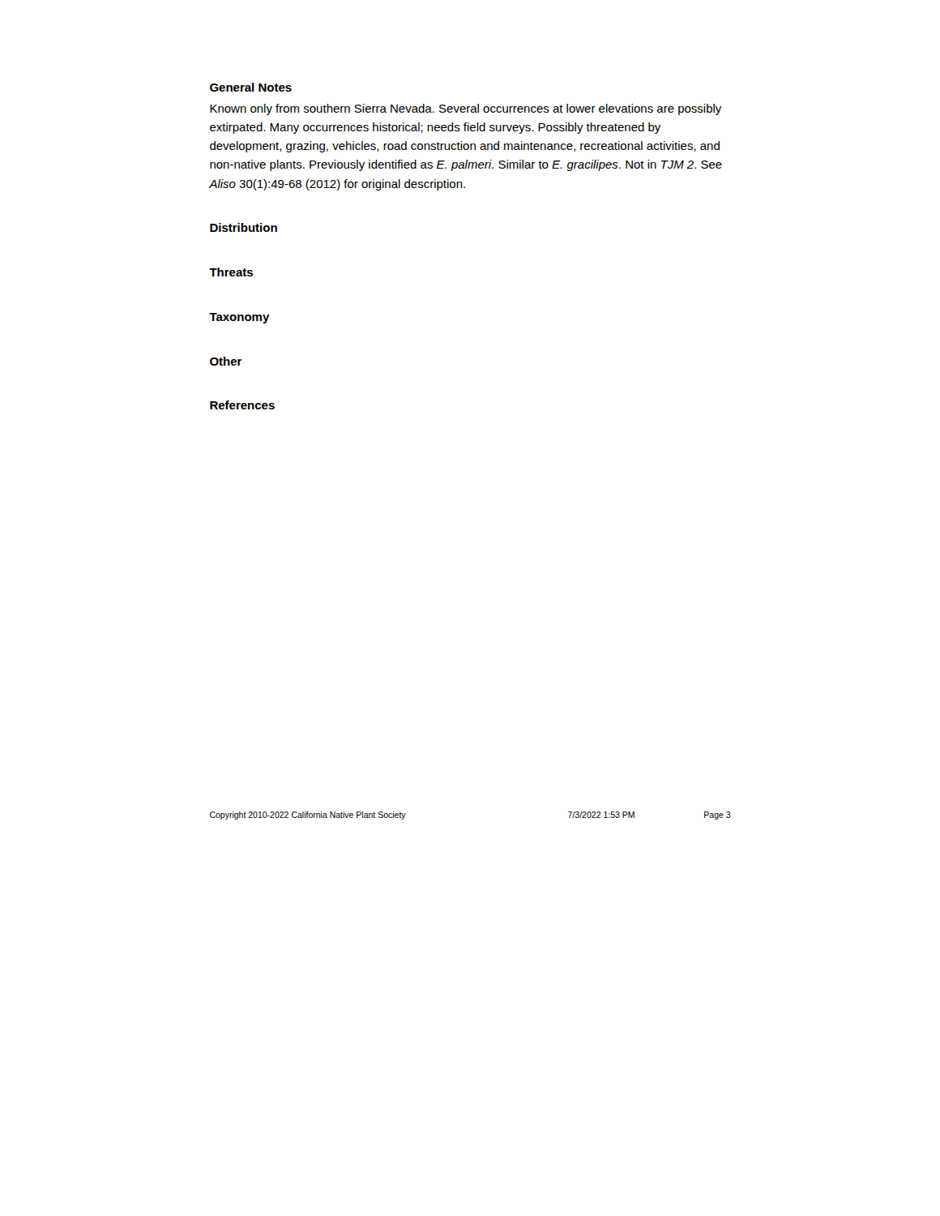General Notes
Known only from southern Sierra Nevada. Several occurrences at lower elevations are possibly extirpated. Many occurrences historical; needs field surveys. Possibly threatened by development, grazing, vehicles, road construction and maintenance, recreational activities, and non-native plants. Previously identified as E. palmeri. Similar to E. gracilipes. Not in TJM 2. See Aliso 30(1):49-68 (2012) for original description.
Distribution
Threats
Taxonomy
Other
References
Copyright 2010-2022 California Native Plant Society
7/3/2022 1:53 PM
Page 3